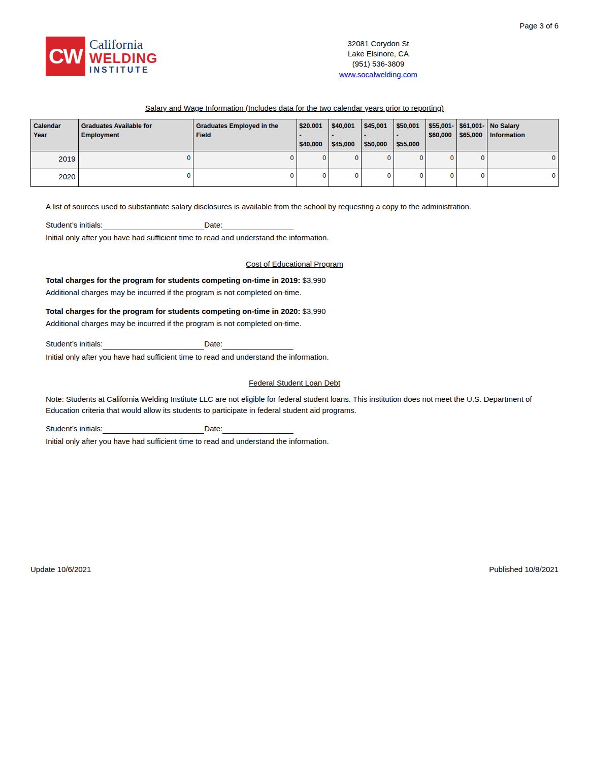Page 3 of 6
CW
California
WELDING
INSTITUTE
32081 Corydon St
Lake Elsinore, CA
(951) 536-3809
www.socalwelding.com
Salary and Wage Information (Includes data for the two calendar years prior to reporting)
| Calendar Year | Graduates Available for Employment | Graduates Employed in the Field | $20.001 - $40,000 | $40,001 - $45,000 | $45,001 - $50,000 | $50,001 - $55,000 | $55,001- $60,000 | $61,001- $65,000 | No Salary Information |
| --- | --- | --- | --- | --- | --- | --- | --- | --- | --- |
| 2019 | 0 | 0 | 0 | 0 | 0 | 0 | 0 | 0 | 0 |
| 2020 | 0 | 0 | 0 | 0 | 0 | 0 | 0 | 0 | 0 |
A list of sources used to substantiate salary disclosures is available from the school by requesting a copy to the administration.
Student’s initials: Date:
Initial only after you have had sufficient time to read and understand the information.
Cost of Educational Program
Total charges for the program for students competing on-time in 2019: $3,990
Additional charges may be incurred if the program is not completed on-time.
Total charges for the program for students competing on-time in 2020: $3,990
Additional charges may be incurred if the program is not completed on-time.
Student’s initials: Date:
Initial only after you have had sufficient time to read and understand the information.
Federal Student Loan Debt
Note: Students at California Welding Institute LLC are not eligible for federal student loans. This institution does not meet the U.S. Department of Education criteria that would allow its students to participate in federal student aid programs.
Student’s initials: Date:
Initial only after you have had sufficient time to read and understand the information.
Update 10/6/2021
Published 10/8/2021